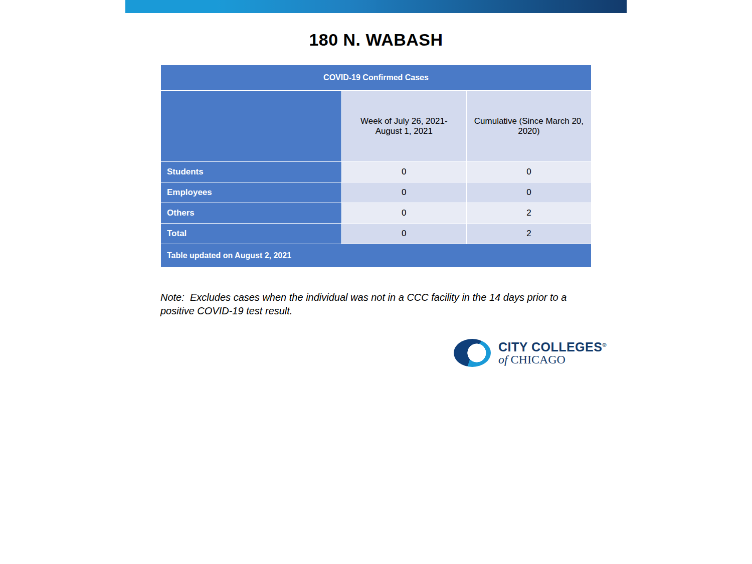180 N. WABASH
COVID-19 Confirmed Cases
| | Week of July 26, 2021-August 1, 2021 | Cumulative (Since March 20, 2020) |
| --- | --- | --- |
| Students | 0 | 0 |
| Employees | 0 | 0 |
| Others | 0 | 2 |
| Total | 0 | 2 |
| Table updated on August 2, 2021 |
Note: Excludes cases when the individual was not in a CCC facility in the 14 days prior to a positive COVID-19 test result.
CITY COLLEGES®
of CHICAGO